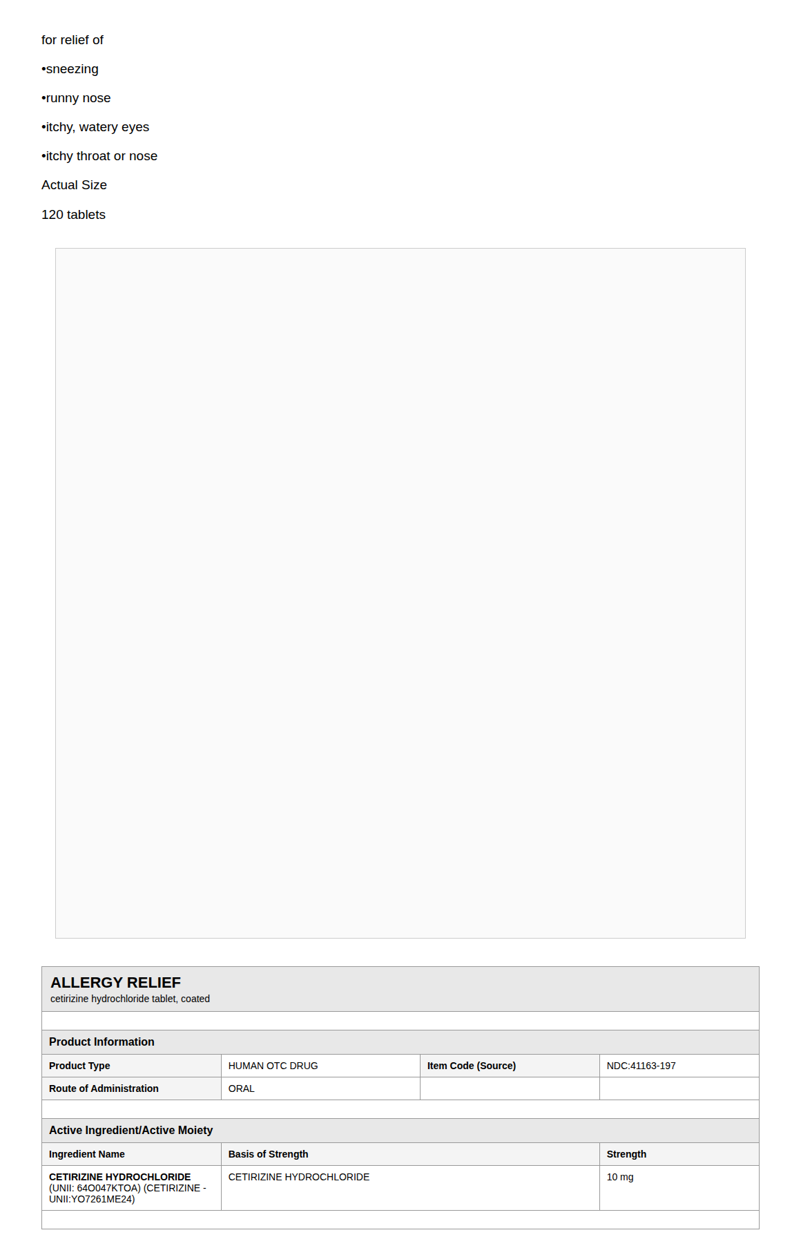for relief of
•sneezing
•runny nose
•itchy, watery eyes
•itchy throat or nose
Actual Size
120 tablets
ALLERGY RELIEF cetirizine hydrochloride tablet, coated
| Product Information |
| --- |
| Product Type | HUMAN OTC DRUG | Item Code (Source) | NDC:41163-197 |
| Route of Administration | ORAL | | |
| Active Ingredient/Active Moiety |
| Ingredient Name | Basis of Strength | Strength |
| CETIRIZINE HYDROCHLORIDE (UNII: 64O047KTOA) (CETIRIZINE - UNII:YO7261ME24) | CETIRIZINE HYDROCHLORIDE | 10 mg |